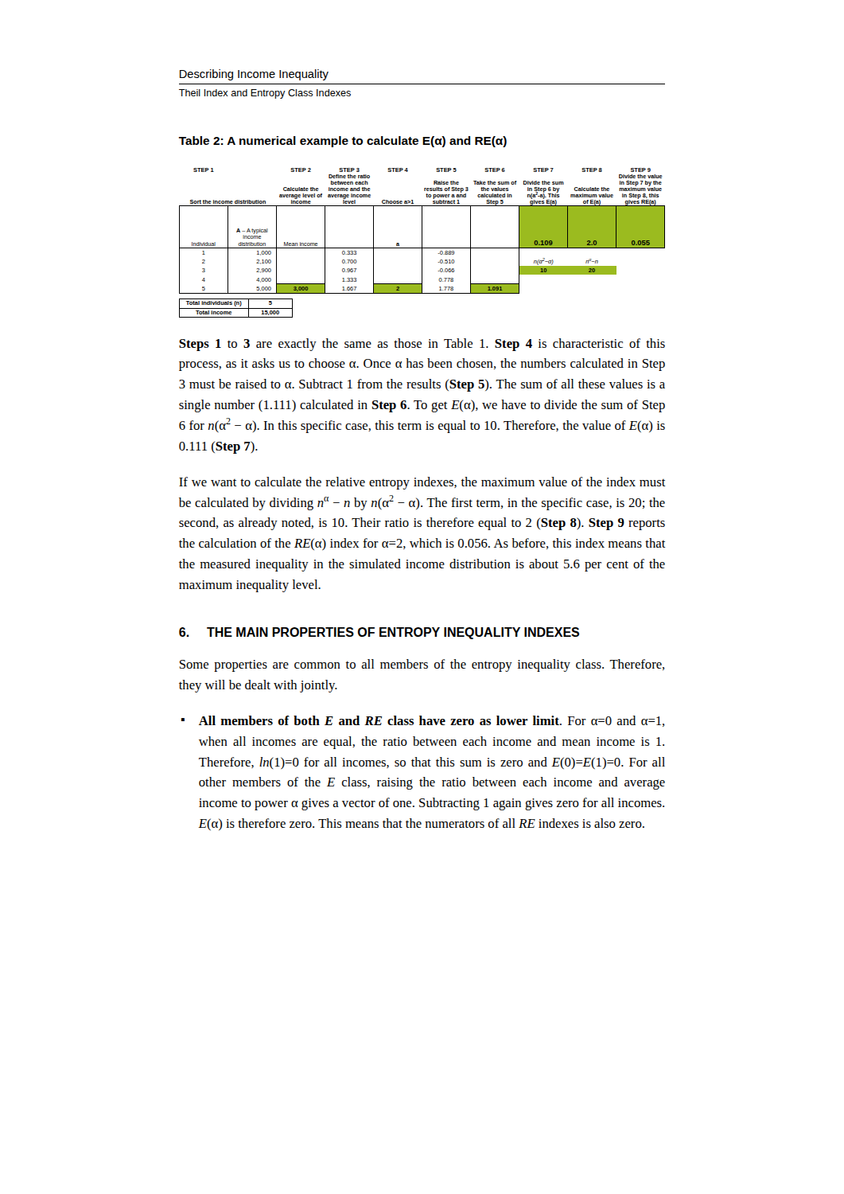Describing Income Inequality
Theil Index and Entropy Class Indexes
Table 2: A numerical example to calculate E(α) and RE(α)
| STEP 1 | | STEP 2 | STEP 3 | STEP 4 | STEP 5 | STEP 6 | STEP 7 | STEP 8 | STEP 9 |
| Sort the income distribution | Calculate the average level of income | Define the ratio between each income and the average income level | Choose a>1 | Raise the results of Step 3 to power a and subtract 1 | Take the sum of the values calculated in Step 5 | Divide the sum in Step 6 by n(a 2 -a). This gives E(a) | Calculate the maximum value of E(a) | Divide the value in Step 7 by the maximum value in Step 8, this gives RE(a) |
| Individual | A – A typical income distribution | Mean income | | a | | | 0.109 | 2.0 | 0.055 |
| 1 | 1,000 | | 0.333 | | -0.889 | | | | |
| 2 | 2,100 | | 0.700 | | -0.510 | | n(α 2 −α) | n α −n | |
| 3 | 2,900 | | 0.967 | | -0.066 | | 10 | 20 | |
| 4 | 4,000 | | 1.333 | | 0.778 | | | | |
| 5 | 5,000 | 3,000 | 1.667 | 2 | 1.778 | 1.091 | | | |
| Total individuals (n) | 5 |
| Total income | 15,000 |
Steps 1 to 3 are exactly the same as those in Table 1. Step 4 is characteristic of this process, as it asks us to choose α. Once α has been chosen, the numbers calculated in Step 3 must be raised to α. Subtract 1 from the results (Step 5). The sum of all these values is a single number (1.111) calculated in Step 6. To get E(α), we have to divide the sum of Step 6 for n(α2 − α). In this specific case, this term is equal to 10. Therefore, the value of E(α) is 0.111 (Step 7).
If we want to calculate the relative entropy indexes, the maximum value of the index must be calculated by dividing nα − n by n(α2 − α). The first term, in the specific case, is 20; the second, as already noted, is 10. Their ratio is therefore equal to 2 (Step 8). Step 9 reports the calculation of the RE(α) index for α=2, which is 0.056. As before, this index means that the measured inequality in the simulated income distribution is about 5.6 per cent of the maximum inequality level.
6. THE MAIN PROPERTIES OF ENTROPY INEQUALITY INDEXES
Some properties are common to all members of the entropy inequality class. Therefore, they will be dealt with jointly.
All members of both E and RE class have zero as lower limit. For α=0 and α=1, when all incomes are equal, the ratio between each income and mean income is 1. Therefore, ln(1)=0 for all incomes, so that this sum is zero and E(0)=E(1)=0. For all other members of the E class, raising the ratio between each income and average income to power α gives a vector of one. Subtracting 1 again gives zero for all incomes. E(α) is therefore zero. This means that the numerators of all RE indexes is also zero.